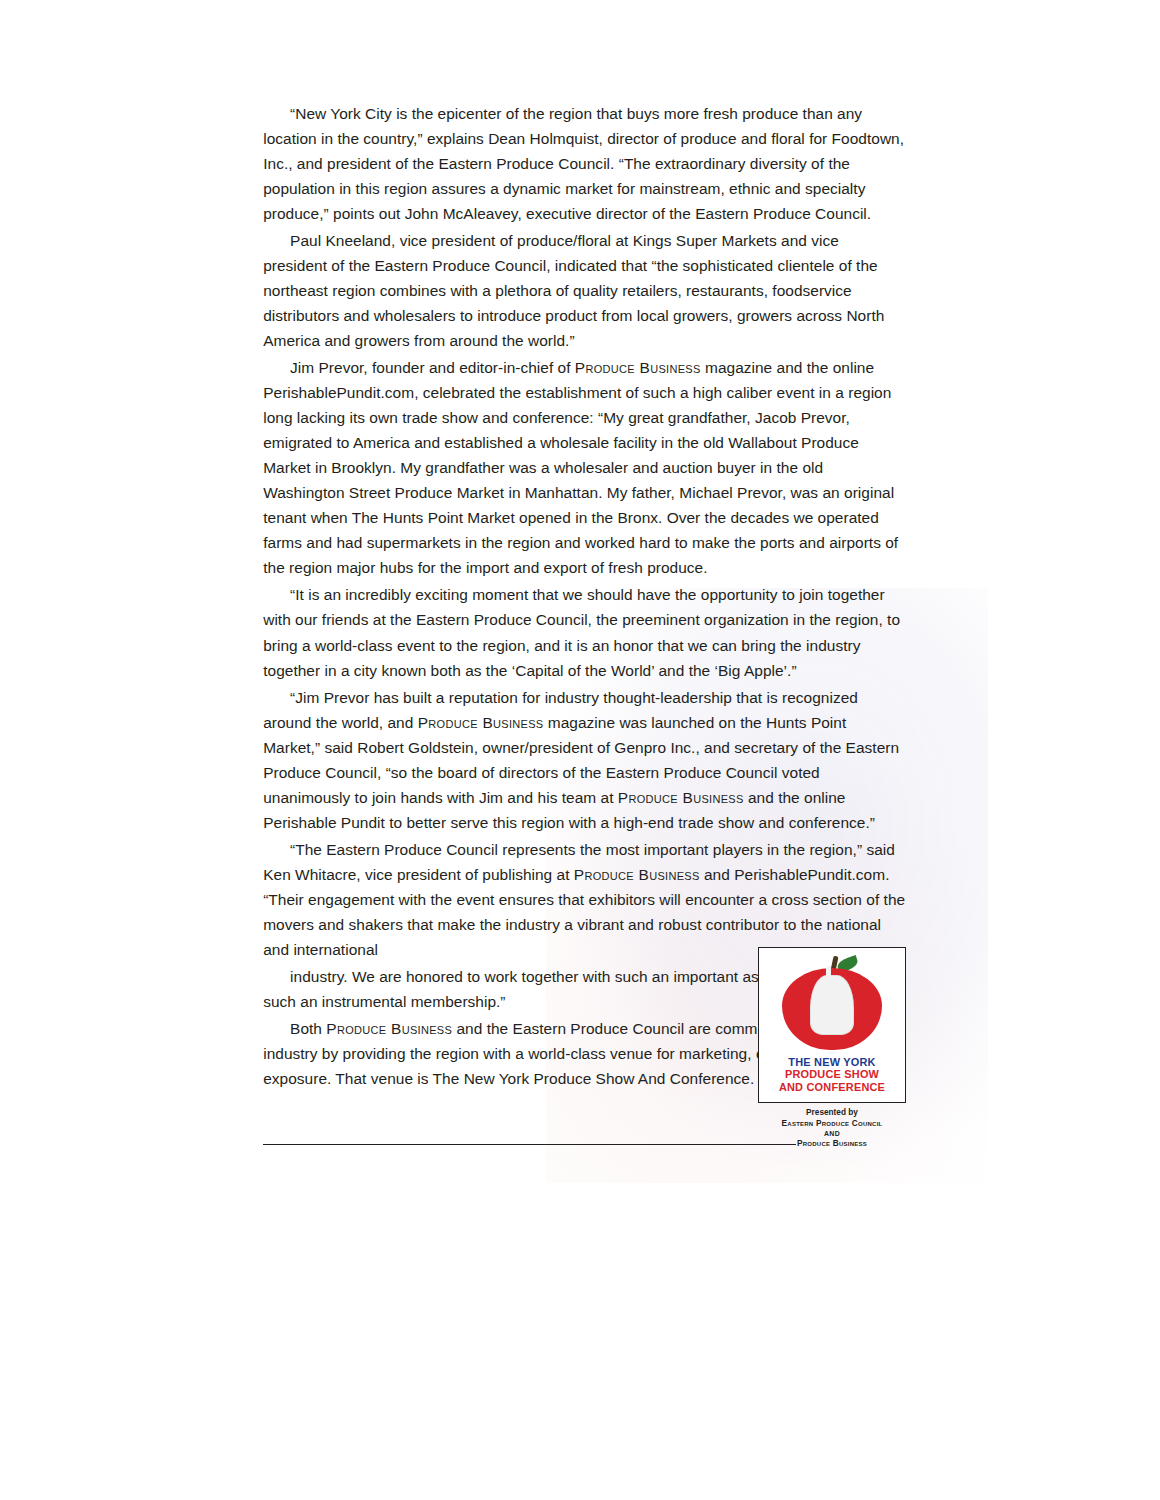“New York City is the epicenter of the region that buys more fresh produce than any location in the country,” explains Dean Holmquist, director of produce and floral for Foodtown, Inc., and president of the Eastern Produce Council. “The extraordinary diversity of the population in this region assures a dynamic market for mainstream, ethnic and specialty produce,” points out John McAleavey, executive director of the Eastern Produce Council.
Paul Kneeland, vice president of produce/floral at Kings Super Markets and vice president of the Eastern Produce Council, indicated that “the sophisticated clientele of the northeast region combines with a plethora of quality retailers, restaurants, foodservice distributors and wholesalers to introduce product from local growers, growers across North America and growers from around the world.”
Jim Prevor, founder and editor-in-chief of Produce Business magazine and the online PerishablePundit.com, celebrated the establishment of such a high caliber event in a region long lacking its own trade show and conference: “My great grandfather, Jacob Prevor, emigrated to America and established a wholesale facility in the old Wallabout Produce Market in Brooklyn. My grandfather was a wholesaler and auction buyer in the old Washington Street Produce Market in Manhattan. My father, Michael Prevor, was an original tenant when The Hunts Point Market opened in the Bronx. Over the decades we operated farms and had supermarkets in the region and worked hard to make the ports and airports of the region major hubs for the import and export of fresh produce.
“It is an incredibly exciting moment that we should have the opportunity to join together with our friends at the Eastern Produce Council, the preeminent organization in the region, to bring a world-class event to the region, and it is an honor that we can bring the industry together in a city known both as the ‘Capital of the World’ and the ‘Big Apple’.”
“Jim Prevor has built a reputation for industry thought-leadership that is recognized around the world, and Produce Business magazine was launched on the Hunts Point Market,” said Robert Goldstein, owner/president of Genpro Inc., and secretary of the Eastern Produce Council, “so the board of directors of the Eastern Produce Council voted unanimously to join hands with Jim and his team at Produce Business and the online Perishable Pundit to better serve this region with a high-end trade show and conference.”
“The Eastern Produce Council represents the most important players in the region,” said Ken Whitacre, vice president of publishing at Produce Business and PerishablePundit.com. “Their engagement with the event ensures that exhibitors will encounter a cross section of the movers and shakers that make the industry a vibrant and robust contributor to the national and international
industry. We are honored to work together with such an important association and with such an instrumental membership.”
Both Produce Business and the Eastern Produce Council are committed to enhancing the industry by providing the region with a world-class venue for marketing, education and media exposure. That venue is The New York Produce Show And Conference.
The New York
Produce Show
And Conference
Presented by
Eastern Produce Council
AND
Produce Business